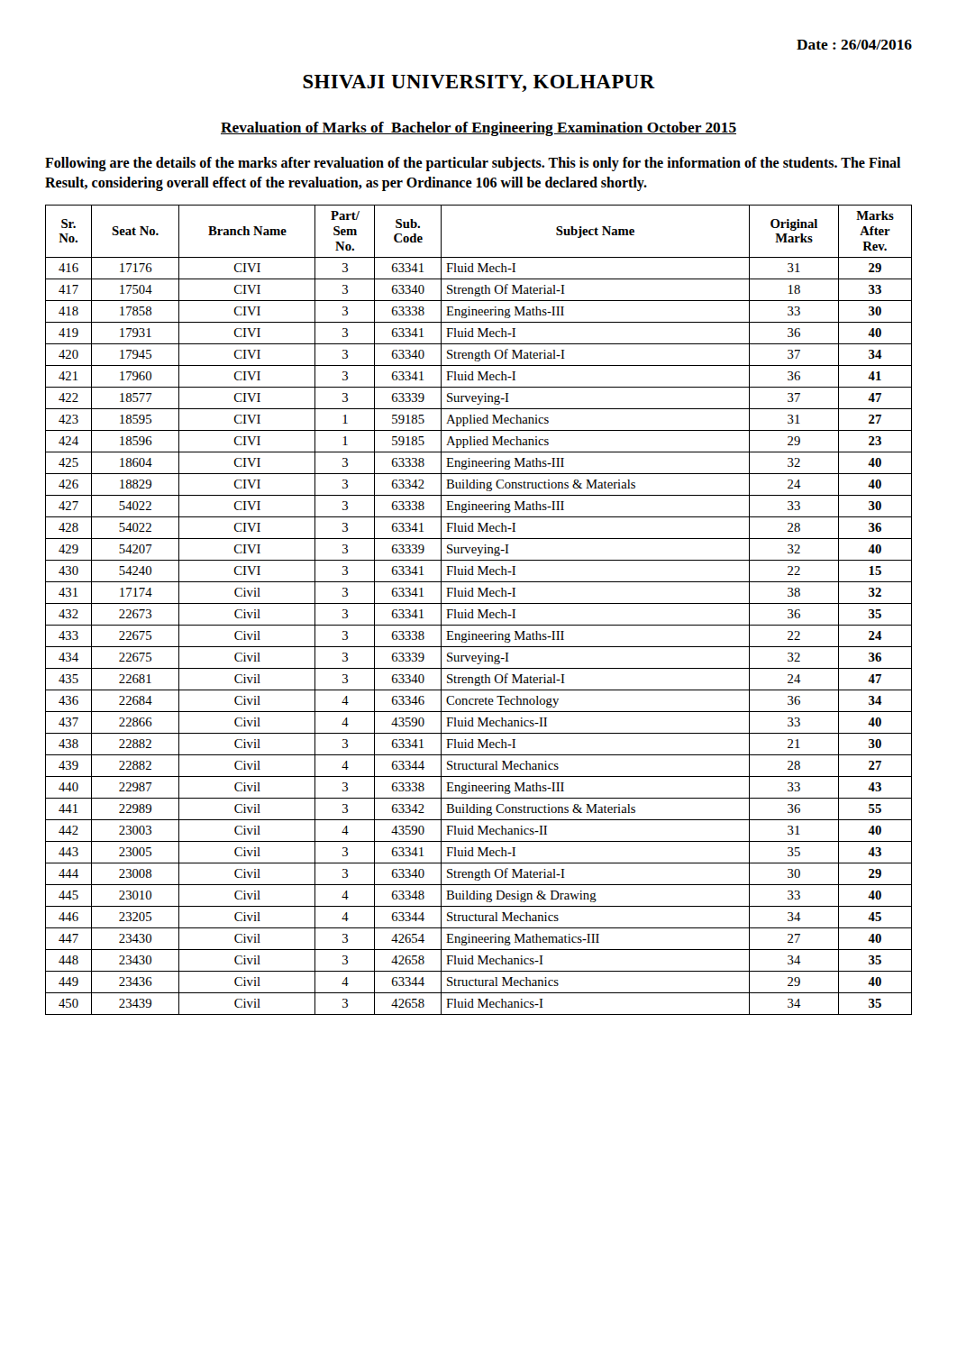Date : 26/04/2016
SHIVAJI UNIVERSITY, KOLHAPUR
Revaluation of Marks of Bachelor of Engineering Examination October 2015
Following are the details of the marks after revaluation of the particular subjects. This is only for the information of the students. The Final Result, considering overall effect of the revaluation, as per Ordinance 106 will be declared shortly.
| Sr. No. | Seat No. | Branch Name | Part/ Sem No. | Sub. Code | Subject Name | Original Marks | Marks After Rev. |
| --- | --- | --- | --- | --- | --- | --- | --- |
| 416 | 17176 | CIVI | 3 | 63341 | Fluid Mech-I | 31 | 29 |
| 417 | 17504 | CIVI | 3 | 63340 | Strength Of Material-I | 18 | 33 |
| 418 | 17858 | CIVI | 3 | 63338 | Engineering Maths-III | 33 | 30 |
| 419 | 17931 | CIVI | 3 | 63341 | Fluid Mech-I | 36 | 40 |
| 420 | 17945 | CIVI | 3 | 63340 | Strength Of Material-I | 37 | 34 |
| 421 | 17960 | CIVI | 3 | 63341 | Fluid Mech-I | 36 | 41 |
| 422 | 18577 | CIVI | 3 | 63339 | Surveying-I | 37 | 47 |
| 423 | 18595 | CIVI | 1 | 59185 | Applied Mechanics | 31 | 27 |
| 424 | 18596 | CIVI | 1 | 59185 | Applied Mechanics | 29 | 23 |
| 425 | 18604 | CIVI | 3 | 63338 | Engineering Maths-III | 32 | 40 |
| 426 | 18829 | CIVI | 3 | 63342 | Building Constructions & Materials | 24 | 40 |
| 427 | 54022 | CIVI | 3 | 63338 | Engineering Maths-III | 33 | 30 |
| 428 | 54022 | CIVI | 3 | 63341 | Fluid Mech-I | 28 | 36 |
| 429 | 54207 | CIVI | 3 | 63339 | Surveying-I | 32 | 40 |
| 430 | 54240 | CIVI | 3 | 63341 | Fluid Mech-I | 22 | 15 |
| 431 | 17174 | Civil | 3 | 63341 | Fluid Mech-I | 38 | 32 |
| 432 | 22673 | Civil | 3 | 63341 | Fluid Mech-I | 36 | 35 |
| 433 | 22675 | Civil | 3 | 63338 | Engineering Maths-III | 22 | 24 |
| 434 | 22675 | Civil | 3 | 63339 | Surveying-I | 32 | 36 |
| 435 | 22681 | Civil | 3 | 63340 | Strength Of Material-I | 24 | 47 |
| 436 | 22684 | Civil | 4 | 63346 | Concrete Technology | 36 | 34 |
| 437 | 22866 | Civil | 4 | 43590 | Fluid Mechanics-II | 33 | 40 |
| 438 | 22882 | Civil | 3 | 63341 | Fluid Mech-I | 21 | 30 |
| 439 | 22882 | Civil | 4 | 63344 | Structural Mechanics | 28 | 27 |
| 440 | 22987 | Civil | 3 | 63338 | Engineering Maths-III | 33 | 43 |
| 441 | 22989 | Civil | 3 | 63342 | Building Constructions & Materials | 36 | 55 |
| 442 | 23003 | Civil | 4 | 43590 | Fluid Mechanics-II | 31 | 40 |
| 443 | 23005 | Civil | 3 | 63341 | Fluid Mech-I | 35 | 43 |
| 444 | 23008 | Civil | 3 | 63340 | Strength Of Material-I | 30 | 29 |
| 445 | 23010 | Civil | 4 | 63348 | Building Design & Drawing | 33 | 40 |
| 446 | 23205 | Civil | 4 | 63344 | Structural Mechanics | 34 | 45 |
| 447 | 23430 | Civil | 3 | 42654 | Engineering Mathematics-III | 27 | 40 |
| 448 | 23430 | Civil | 3 | 42658 | Fluid Mechanics-I | 34 | 35 |
| 449 | 23436 | Civil | 4 | 63344 | Structural Mechanics | 29 | 40 |
| 450 | 23439 | Civil | 3 | 42658 | Fluid Mechanics-I | 34 | 35 |